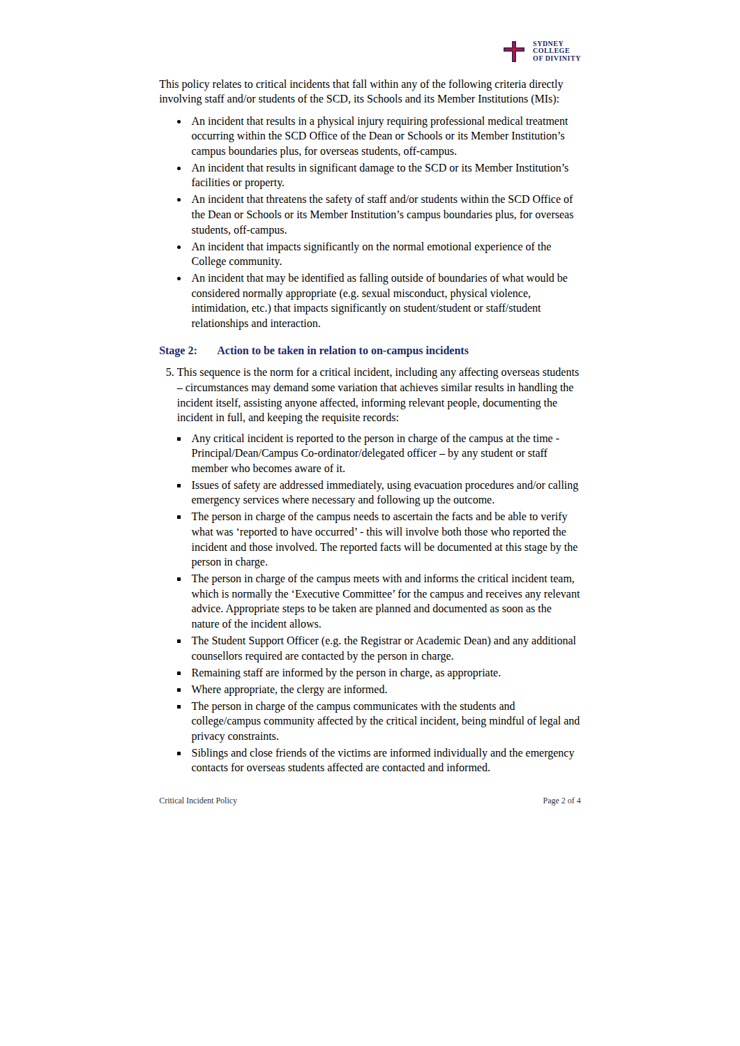SYDNEY COLLEGE OF DIVINITY
This policy relates to critical incidents that fall within any of the following criteria directly involving staff and/or students of the SCD, its Schools and its Member Institutions (MIs):
An incident that results in a physical injury requiring professional medical treatment occurring within the SCD Office of the Dean or Schools or its Member Institution’s campus boundaries plus, for overseas students, off-campus.
An incident that results in significant damage to the SCD or its Member Institution’s facilities or property.
An incident that threatens the safety of staff and/or students within the SCD Office of the Dean or Schools or its Member Institution’s campus boundaries plus, for overseas students, off-campus.
An incident that impacts significantly on the normal emotional experience of the College community.
An incident that may be identified as falling outside of boundaries of what would be considered normally appropriate (e.g. sexual misconduct, physical violence, intimidation, etc.) that impacts significantly on student/student or staff/student relationships and interaction.
Stage 2: Action to be taken in relation to on-campus incidents
This sequence is the norm for a critical incident, including any affecting overseas students – circumstances may demand some variation that achieves similar results in handling the incident itself, assisting anyone affected, informing relevant people, documenting the incident in full, and keeping the requisite records:
Any critical incident is reported to the person in charge of the campus at the time - Principal/Dean/Campus Co-ordinator/delegated officer – by any student or staff member who becomes aware of it.
Issues of safety are addressed immediately, using evacuation procedures and/or calling emergency services where necessary and following up the outcome.
The person in charge of the campus needs to ascertain the facts and be able to verify what was ‘reported to have occurred’ - this will involve both those who reported the incident and those involved. The reported facts will be documented at this stage by the person in charge.
The person in charge of the campus meets with and informs the critical incident team, which is normally the ‘Executive Committee’ for the campus and receives any relevant advice. Appropriate steps to be taken are planned and documented as soon as the nature of the incident allows.
The Student Support Officer (e.g. the Registrar or Academic Dean) and any additional counsellors required are contacted by the person in charge.
Remaining staff are informed by the person in charge, as appropriate.
Where appropriate, the clergy are informed.
The person in charge of the campus communicates with the students and college/campus community affected by the critical incident, being mindful of legal and privacy constraints.
Siblings and close friends of the victims are informed individually and the emergency contacts for overseas students affected are contacted and informed.
Critical Incident Policy Page 2 of 4